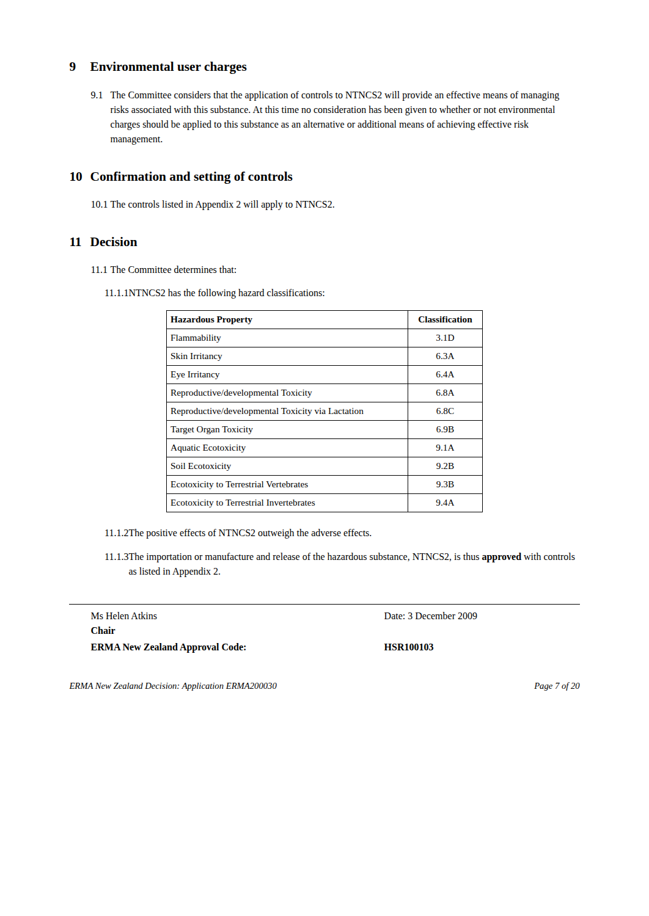9 Environmental user charges
9.1
The Committee considers that the application of controls to NTNCS2 will provide an effective means of managing risks associated with this substance. At this time no consideration has been given to whether or not environmental charges should be applied to this substance as an alternative or additional means of achieving effective risk management.
10 Confirmation and setting of controls
10.1
The controls listed in Appendix 2 will apply to NTNCS2.
11 Decision
11.1
The Committee determines that:
11.1.1
NTNCS2 has the following hazard classifications:
| Hazardous Property | Classification |
| --- | --- |
| Flammability | 3.1D |
| Skin Irritancy | 6.3A |
| Eye Irritancy | 6.4A |
| Reproductive/developmental Toxicity | 6.8A |
| Reproductive/developmental Toxicity via Lactation | 6.8C |
| Target Organ Toxicity | 6.9B |
| Aquatic Ecotoxicity | 9.1A |
| Soil Ecotoxicity | 9.2B |
| Ecotoxicity to Terrestrial Vertebrates | 9.3B |
| Ecotoxicity to Terrestrial Invertebrates | 9.4A |
11.1.2
The positive effects of NTNCS2 outweigh the adverse effects.
11.1.3
The importation or manufacture and release of the hazardous substance, NTNCS2, is thus approved with controls as listed in Appendix 2.
Ms Helen Atkins
Date: 3 December 2009
Chair
ERMA New Zealand Approval Code:
HSR100103
ERMA New Zealand Decision: Application ERMA200030
Page 7 of 20